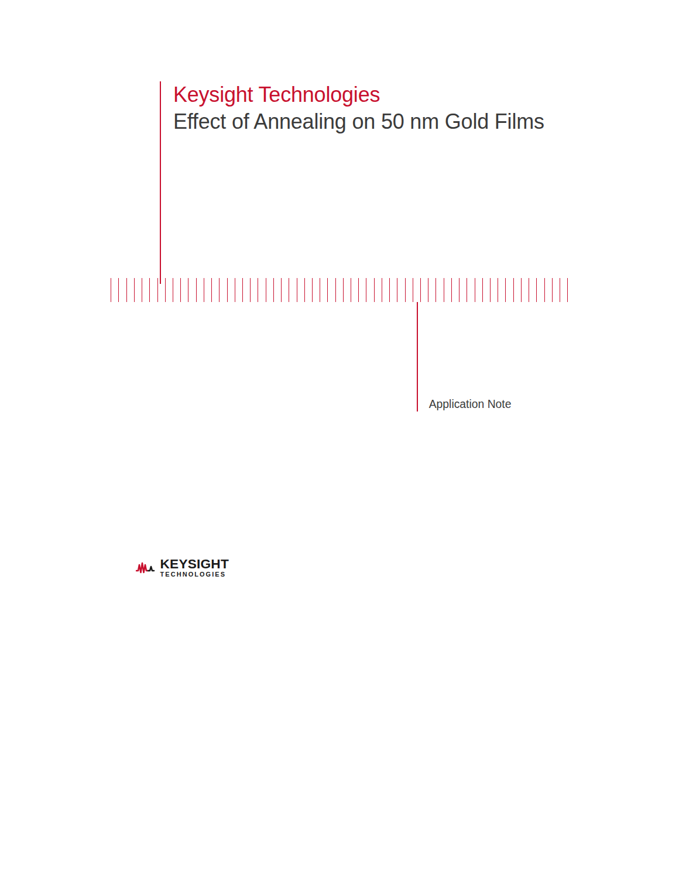Keysight Technologies Effect of Annealing on 50 nm Gold Films
Application Note
KEYSIGHT TECHNOLOGIES